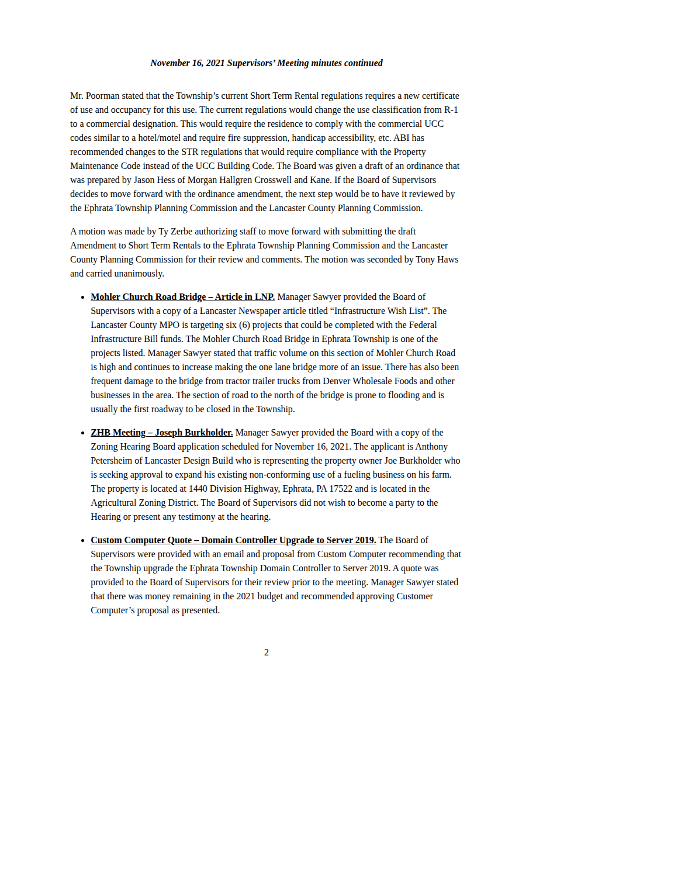November 16, 2021 Supervisors’ Meeting minutes continued
Mr. Poorman stated that the Township’s current Short Term Rental regulations requires a new certificate of use and occupancy for this use. The current regulations would change the use classification from R-1 to a commercial designation. This would require the residence to comply with the commercial UCC codes similar to a hotel/motel and require fire suppression, handicap accessibility, etc. ABI has recommended changes to the STR regulations that would require compliance with the Property Maintenance Code instead of the UCC Building Code. The Board was given a draft of an ordinance that was prepared by Jason Hess of Morgan Hallgren Crosswell and Kane. If the Board of Supervisors decides to move forward with the ordinance amendment, the next step would be to have it reviewed by the Ephrata Township Planning Commission and the Lancaster County Planning Commission.
A motion was made by Ty Zerbe authorizing staff to move forward with submitting the draft Amendment to Short Term Rentals to the Ephrata Township Planning Commission and the Lancaster County Planning Commission for their review and comments. The motion was seconded by Tony Haws and carried unanimously.
Mohler Church Road Bridge – Article in LNP. Manager Sawyer provided the Board of Supervisors with a copy of a Lancaster Newspaper article titled “Infrastructure Wish List”. The Lancaster County MPO is targeting six (6) projects that could be completed with the Federal Infrastructure Bill funds. The Mohler Church Road Bridge in Ephrata Township is one of the projects listed. Manager Sawyer stated that traffic volume on this section of Mohler Church Road is high and continues to increase making the one lane bridge more of an issue. There has also been frequent damage to the bridge from tractor trailer trucks from Denver Wholesale Foods and other businesses in the area. The section of road to the north of the bridge is prone to flooding and is usually the first roadway to be closed in the Township.
ZHB Meeting – Joseph Burkholder. Manager Sawyer provided the Board with a copy of the Zoning Hearing Board application scheduled for November 16, 2021. The applicant is Anthony Petersheim of Lancaster Design Build who is representing the property owner Joe Burkholder who is seeking approval to expand his existing non-conforming use of a fueling business on his farm. The property is located at 1440 Division Highway, Ephrata, PA 17522 and is located in the Agricultural Zoning District. The Board of Supervisors did not wish to become a party to the Hearing or present any testimony at the hearing.
Custom Computer Quote – Domain Controller Upgrade to Server 2019. The Board of Supervisors were provided with an email and proposal from Custom Computer recommending that the Township upgrade the Ephrata Township Domain Controller to Server 2019. A quote was provided to the Board of Supervisors for their review prior to the meeting. Manager Sawyer stated that there was money remaining in the 2021 budget and recommended approving Customer Computer’s proposal as presented.
2